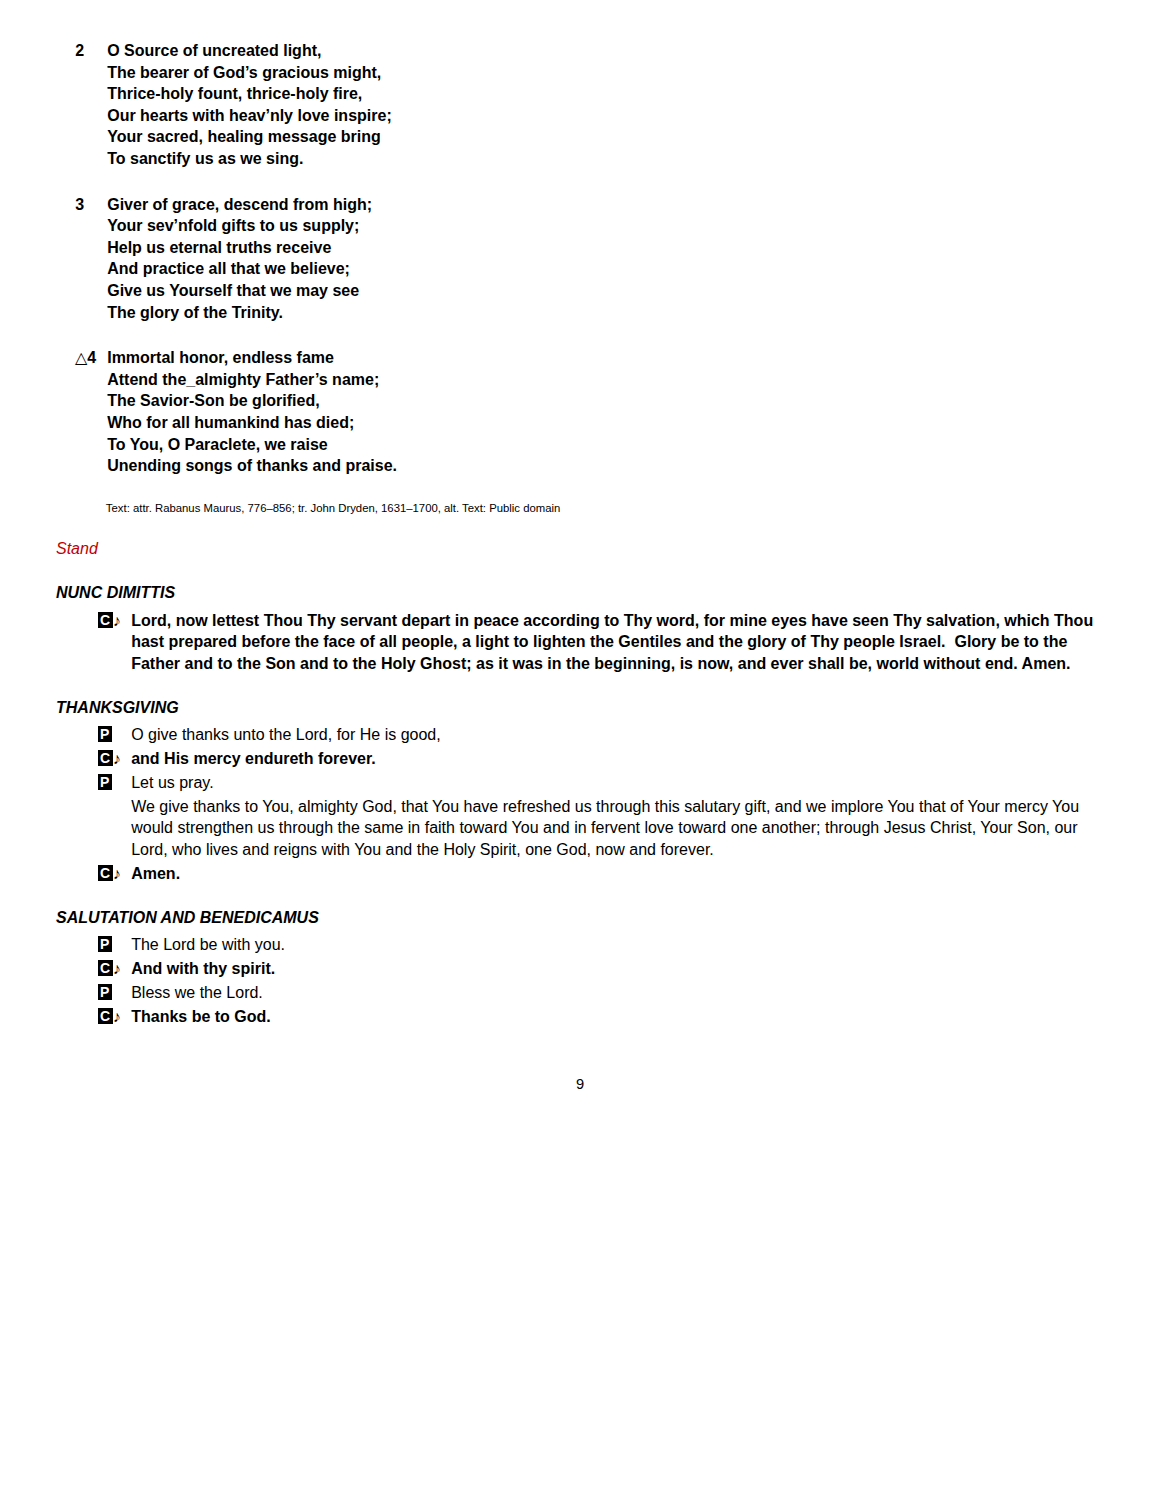2
O Source of uncreated light,
The bearer of God’s gracious might,
Thrice-holy fount, thrice-holy fire,
Our hearts with heav’nly love inspire;
Your sacred, healing message bring
To sanctify us as we sing.
3
Giver of grace, descend from high;
Your sev’nfold gifts to us supply;
Help us eternal truths receive
And practice all that we believe;
Give us Yourself that we may see
The glory of the Trinity.
△4
Immortal honor, endless fame
Attend the_almighty Father’s name;
The Savior-Son be glorified,
Who for all humankind has died;
To You, O Paraclete, we raise
Unending songs of thanks and praise.
Text: attr. Rabanus Maurus, 776–856; tr. John Dryden, 1631–1700, alt. Text: Public domain
Stand
NUNC DIMITTIS
C♪
Lord, now lettest Thou Thy servant depart in peace according to Thy word, for mine eyes have seen Thy salvation, which Thou hast prepared before the face of all people, a light to lighten the Gentiles and the glory of Thy people Israel. Glory be to the Father and to the Son and to the Holy Ghost; as it was in the beginning, is now, and ever shall be, world without end. Amen.
THANKSGIVING
P
O give thanks unto the Lord, for He is good,
C♪
and His mercy endureth forever.
P
Let us pray.
We give thanks to You, almighty God, that You have refreshed us through this salutary gift, and we implore You that of Your mercy You would strengthen us through the same in faith toward You and in fervent love toward one another; through Jesus Christ, Your Son, our Lord, who lives and reigns with You and the Holy Spirit, one God, now and forever.
C♪
Amen.
SALUTATION AND BENEDICAMUS
P
The Lord be with you.
C♪
And with thy spirit.
P
Bless we the Lord.
C♪
Thanks be to God.
9